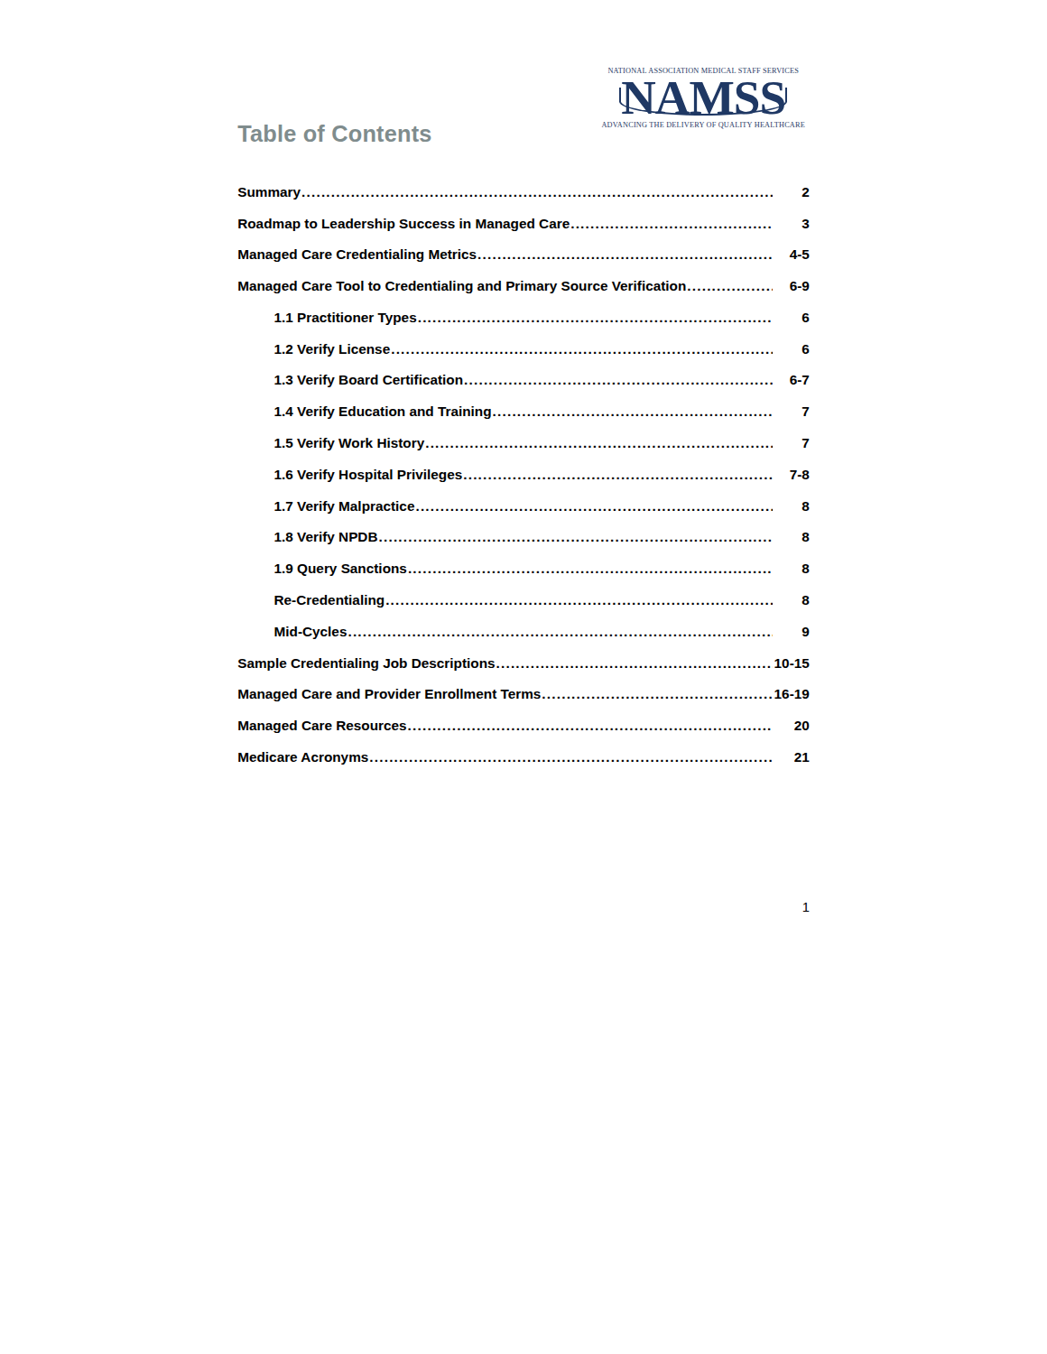NATIONAL ASSOCIATION MEDICAL STAFF SERVICES
NAMSS
ADVANCING THE DELIVERY OF QUALITY HEALTHCARE
Table of Contents
Summary ................................................................................................................. 2
Roadmap to Leadership Success in Managed Care ........................................................... 3
Managed Care Credentialing Metrics ................................................................................ 4-5
Managed Care Tool to Credentialing and Primary Source Verification .......................... 6-9
1.1 Practitioner Types .................................................................................................. 6
1.2 Verify License ...................................................................................................... 6
1.3 Verify Board Certification .................................................................................. 6-7
1.4 Verify Education and Training ............................................................................. 7
1.5 Verify Work History ................................................................................................ 7
1.6 Verify Hospital Privileges .................................................................................. 7-8
1.7 Verify Malpractice .................................................................................................. 8
1.8 Verify NPDB ........................................................................................................ 8
1.9 Query Sanctions .................................................................................................. 8
Re-Credentialing ....................................................................................................... 8
Mid-Cycles ............................................................................................................... 9
Sample Credentialing Job Descriptions ....................................................................... 10-15
Managed Care and Provider Enrollment Terms .......................................................... 16-19
Managed Care Resources ................................................................................................. 20
Medicare Acronyms ......................................................................................................... 21
1